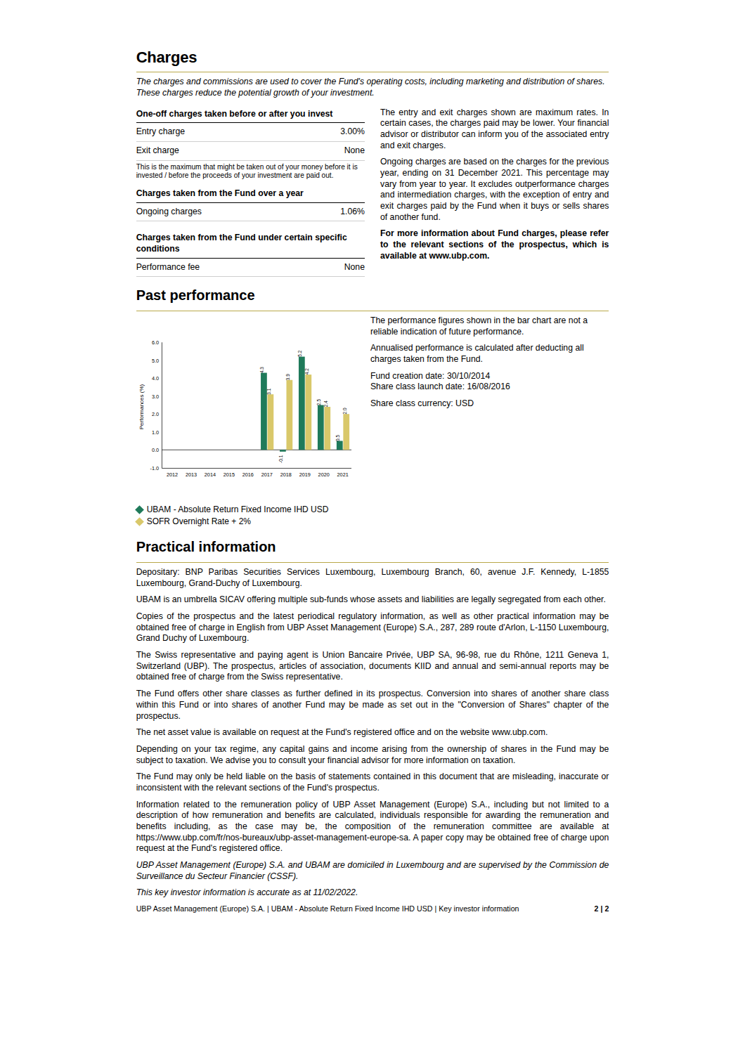Charges
The charges and commissions are used to cover the Fund's operating costs, including marketing and distribution of shares. These charges reduce the potential growth of your investment.
| One-off charges taken before or after you invest |
| --- |
| Entry charge | 3.00% |
| Exit charge | None |
This is the maximum that might be taken out of your money before it is invested / before the proceeds of your investment are paid out.
| Charges taken from the Fund over a year |
| --- |
| Ongoing charges | 1.06% |
| Charges taken from the Fund under certain specific conditions |
| --- |
| Performance fee | None |
The entry and exit charges shown are maximum rates. In certain cases, the charges paid may be lower. Your financial advisor or distributor can inform you of the associated entry and exit charges.
Ongoing charges are based on the charges for the previous year, ending on 31 December 2021. This percentage may vary from year to year. It excludes outperformance charges and intermediation charges, with the exception of entry and exit charges paid by the Fund when it buys or sells shares of another fund.
For more information about Fund charges, please refer to the relevant sections of the prospectus, which is available at www.ubp.com.
Past performance
Performances (%) 6.0 5.0 4.0 3.0 2.0 1.0 0.0 -1.0 2012 2013 2014 2015 2016 2017 2018 2019 2020 2021 4.3 3.1 -0.1 3.9 5.2 4.2 2.5 2.4 0.5 2.0
UBAM - Absolute Return Fixed Income IHD USD
SOFR Overnight Rate + 2%
The performance figures shown in the bar chart are not a reliable indication of future performance.
Annualised performance is calculated after deducting all charges taken from the Fund.
Fund creation date: 30/10/2014
Share class launch date: 16/08/2016
Share class currency: USD
Practical information
Depositary: BNP Paribas Securities Services Luxembourg, Luxembourg Branch, 60, avenue J.F. Kennedy, L-1855 Luxembourg, Grand-Duchy of Luxembourg.
UBAM is an umbrella SICAV offering multiple sub-funds whose assets and liabilities are legally segregated from each other.
Copies of the prospectus and the latest periodical regulatory information, as well as other practical information may be obtained free of charge in English from UBP Asset Management (Europe) S.A., 287, 289 route d'Arlon, L-1150 Luxembourg, Grand Duchy of Luxembourg.
The Swiss representative and paying agent is Union Bancaire Privée, UBP SA, 96-98, rue du Rhône, 1211 Geneva 1, Switzerland (UBP). The prospectus, articles of association, documents KIID and annual and semi-annual reports may be obtained free of charge from the Swiss representative.
The Fund offers other share classes as further defined in its prospectus. Conversion into shares of another share class within this Fund or into shares of another Fund may be made as set out in the "Conversion of Shares" chapter of the prospectus.
The net asset value is available on request at the Fund's registered office and on the website www.ubp.com.
Depending on your tax regime, any capital gains and income arising from the ownership of shares in the Fund may be subject to taxation. We advise you to consult your financial advisor for more information on taxation.
The Fund may only be held liable on the basis of statements contained in this document that are misleading, inaccurate or inconsistent with the relevant sections of the Fund's prospectus.
Information related to the remuneration policy of UBP Asset Management (Europe) S.A., including but not limited to a description of how remuneration and benefits are calculated, individuals responsible for awarding the remuneration and benefits including, as the case may be, the composition of the remuneration committee are available at https://www.ubp.com/fr/nos-bureaux/ubp-asset-management-europe-sa. A paper copy may be obtained free of charge upon request at the Fund's registered office.
UBP Asset Management (Europe) S.A. and UBAM are domiciled in Luxembourg and are supervised by the Commission de Surveillance du Secteur Financier (CSSF).
This key investor information is accurate as at 11/02/2022.
UBP Asset Management (Europe) S.A. | UBAM - Absolute Return Fixed Income IHD USD | Key investor information
2 | 2